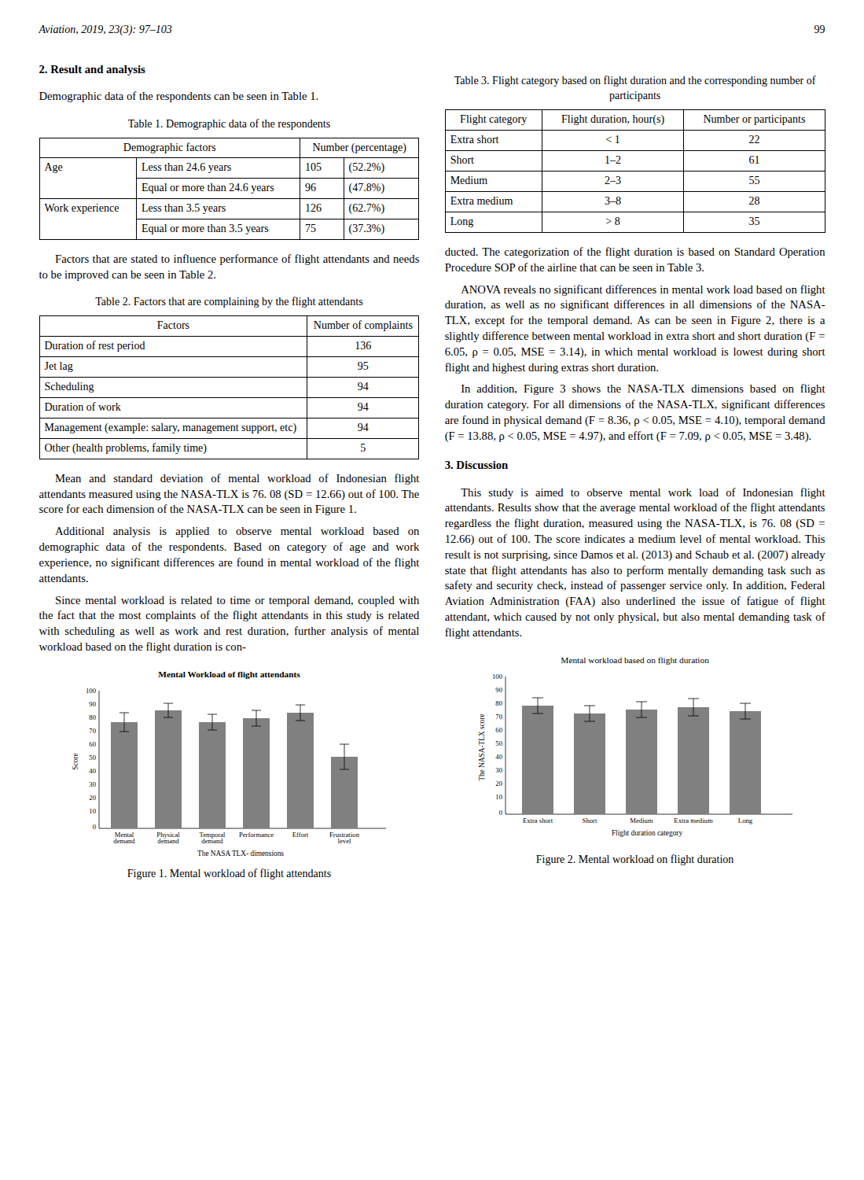Aviation, 2019, 23(3): 97–103 99
2. Result and analysis
Demographic data of the respondents can be seen in Table 1.
Table 1. Demographic data of the respondents
| Demographic factors | Number (percentage) |
| --- | --- |
| Age | Less than 24.6 years | 105 | (52.2%) |
| Equal or more than 24.6 years | 96 | (47.8%) |
| Work experience | Less than 3.5 years | 126 | (62.7%) |
| Equal or more than 3.5 years | 75 | (37.3%) |
Factors that are stated to influence performance of flight attendants and needs to be improved can be seen in Table 2.
Table 2. Factors that are complaining by the flight attendants
| Factors | Number of complaints |
| --- | --- |
| Duration of rest period | 136 |
| Jet lag | 95 |
| Scheduling | 94 |
| Duration of work | 94 |
| Management (example: salary, management support, etc) | 94 |
| Other (health problems, family time) | 5 |
Mean and standard deviation of mental workload of Indonesian flight attendants measured using the NASA-TLX is 76. 08 (SD = 12.66) out of 100. The score for each dimension of the NASA-TLX can be seen in Figure 1.
Additional analysis is applied to observe mental workload based on demographic data of the respondents. Based on category of age and work experience, no significant differences are found in mental workload of the flight attendants.
Since mental workload is related to time or temporal demand, coupled with the fact that the most complaints of the flight attendants in this study is related with scheduling as well as work and rest duration, further analysis of mental workload based on the flight duration is con-
Mental Workload of flight attendants
100 90 80 70 60 50 40 30 20 10 0 Score Mentaldemand Physicaldemand Temporaldemand Performance Effort Frustrationlevel The NASA TLX- dimensions
Figure 1. Mental workload of flight attendants
Table 3. Flight category based on flight duration and the corresponding number of participants
| Flight category | Flight duration, hour(s) | Number or participants |
| --- | --- | --- |
| Extra short | < 1 | 22 |
| Short | 1–2 | 61 |
| Medium | 2–3 | 55 |
| Extra medium | 3–8 | 28 |
| Long | > 8 | 35 |
ducted. The categorization of the flight duration is based on Standard Operation Procedure SOP of the airline that can be seen in Table 3.
ANOVA reveals no significant differences in mental work load based on flight duration, as well as no significant differences in all dimensions of the NASA-TLX, except for the temporal demand. As can be seen in Figure 2, there is a slightly difference between mental workload in extra short and short duration (F = 6.05, ρ = 0.05, MSE = 3.14), in which mental workload is lowest during short flight and highest during extras short duration.
In addition, Figure 3 shows the NASA-TLX dimensions based on flight duration category. For all dimensions of the NASA-TLX, significant differences are found in physical demand (F = 8.36, ρ < 0.05, MSE = 4.10), temporal demand (F = 13.88, ρ < 0.05, MSE = 4.97), and effort (F = 7.09, ρ < 0.05, MSE = 3.48).
3. Discussion
This study is aimed to observe mental work load of Indonesian flight attendants. Results show that the average mental workload of the flight attendants regardless the flight duration, measured using the NASA-TLX, is 76. 08 (SD = 12.66) out of 100. The score indicates a medium level of mental workload. This result is not surprising, since Damos et al. (2013) and Schaub et al. (2007) already state that flight attendants has also to perform mentally demanding task such as safety and security check, instead of passenger service only. In addition, Federal Aviation Administration (FAA) also underlined the issue of fatigue of flight attendant, which caused by not only physical, but also mental demanding task of flight attendants.
Mental workload based on flight duration
100 90 80 70 60 50 40 30 20 10 0 The NASA-TLX score Extra short Short Medium Extra medium Long Flight duration category
Figure 2. Mental workload on flight duration